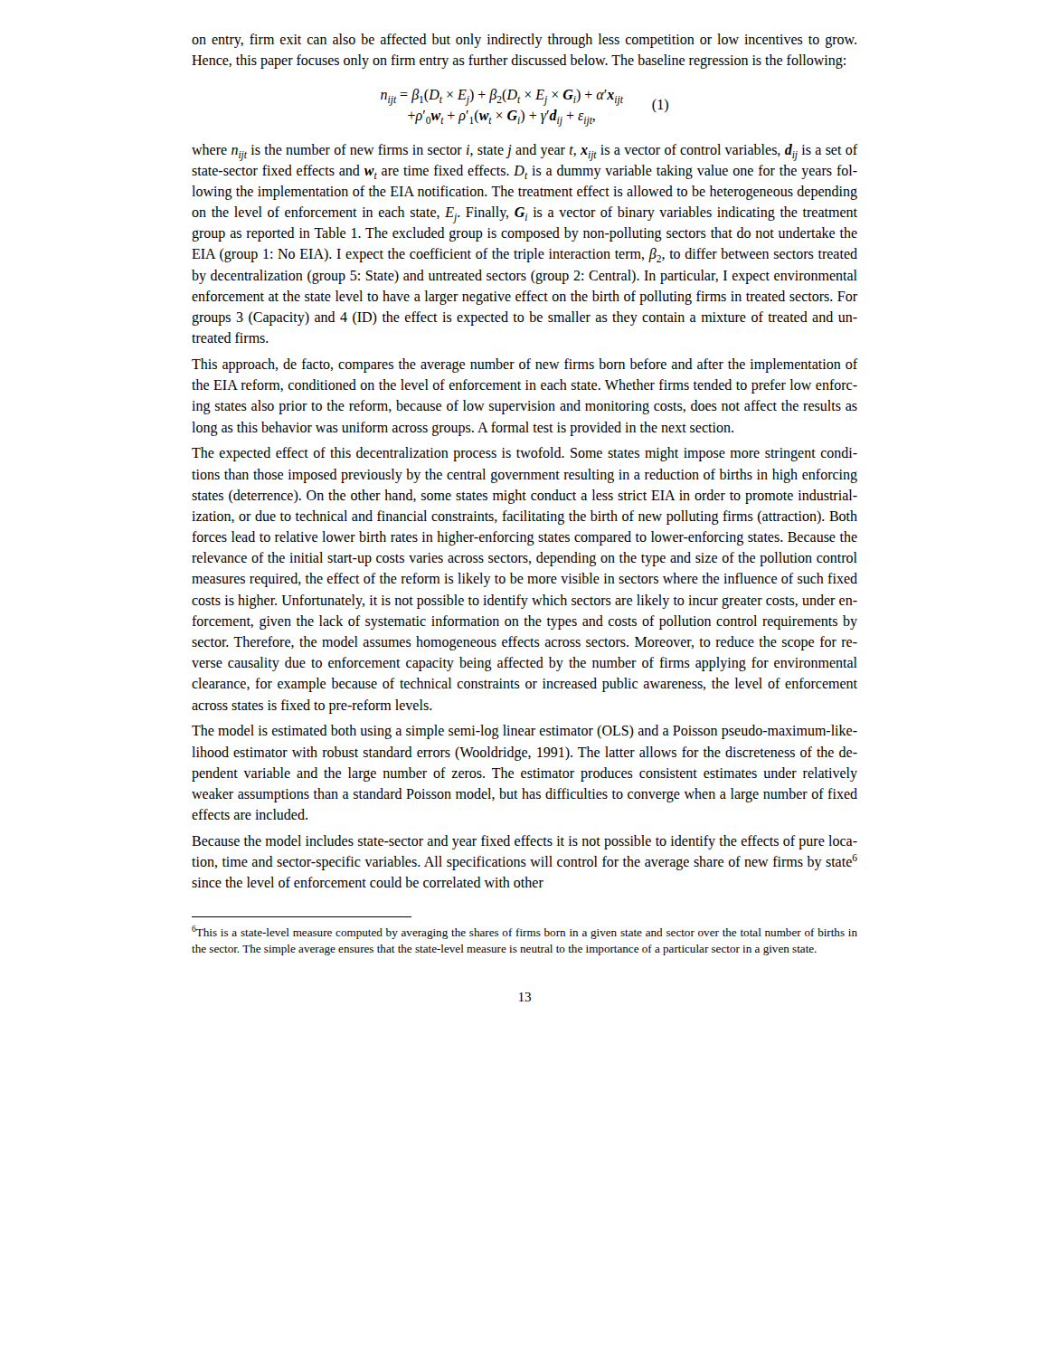on entry, firm exit can also be affected but only indirectly through less competition or low incentives to grow. Hence, this paper focuses only on firm entry as further discussed below. The baseline regression is the following:
nijt = β1(Dt × Ej) + β2(Dt × Ej × Gi) + α′xijt
+ρ′0wt + ρ′1(wt × Gi) + γ′dij + εijt,
(1)
where nijt is the number of new firms in sector i, state j and year t, xijt is a vector of control variables, dij is a set of state-sector fixed effects and wt are time fixed effects. Dt is a dummy variable taking value one for the years following the implementation of the EIA notification. The treatment effect is allowed to be heterogeneous depending on the level of enforcement in each state, Ej. Finally, Gi is a vector of binary variables indicating the treatment group as reported in Table 1. The excluded group is composed by non-polluting sectors that do not undertake the EIA (group 1: No EIA). I expect the coefficient of the triple interaction term, β2, to differ between sectors treated by decentralization (group 5: State) and untreated sectors (group 2: Central). In particular, I expect environmental enforcement at the state level to have a larger negative effect on the birth of polluting firms in treated sectors. For groups 3 (Capacity) and 4 (ID) the effect is expected to be smaller as they contain a mixture of treated and untreated firms.
This approach, de facto, compares the average number of new firms born before and after the implementation of the EIA reform, conditioned on the level of enforcement in each state. Whether firms tended to prefer low enforcing states also prior to the reform, because of low supervision and monitoring costs, does not affect the results as long as this behavior was uniform across groups. A formal test is provided in the next section.
The expected effect of this decentralization process is twofold. Some states might impose more stringent conditions than those imposed previously by the central government resulting in a reduction of births in high enforcing states (deterrence). On the other hand, some states might conduct a less strict EIA in order to promote industrialization, or due to technical and financial constraints, facilitating the birth of new polluting firms (attraction). Both forces lead to relative lower birth rates in higher-enforcing states compared to lower-enforcing states. Because the relevance of the initial start-up costs varies across sectors, depending on the type and size of the pollution control measures required, the effect of the reform is likely to be more visible in sectors where the influence of such fixed costs is higher. Unfortunately, it is not possible to identify which sectors are likely to incur greater costs, under enforcement, given the lack of systematic information on the types and costs of pollution control requirements by sector. Therefore, the model assumes homogeneous effects across sectors. Moreover, to reduce the scope for reverse causality due to enforcement capacity being affected by the number of firms applying for environmental clearance, for example because of technical constraints or increased public awareness, the level of enforcement across states is fixed to pre-reform levels.
The model is estimated both using a simple semi-log linear estimator (OLS) and a Poisson pseudo-maximum-likelihood estimator with robust standard errors (Wooldridge, 1991). The latter allows for the discreteness of the dependent variable and the large number of zeros. The estimator produces consistent estimates under relatively weaker assumptions than a standard Poisson model, but has difficulties to converge when a large number of fixed effects are included.
Because the model includes state-sector and year fixed effects it is not possible to identify the effects of pure location, time and sector-specific variables. All specifications will control for the average share of new firms by state6 since the level of enforcement could be correlated with other
6This is a state-level measure computed by averaging the shares of firms born in a given state and sector over the total number of births in the sector. The simple average ensures that the state-level measure is neutral to the importance of a particular sector in a given state.
13